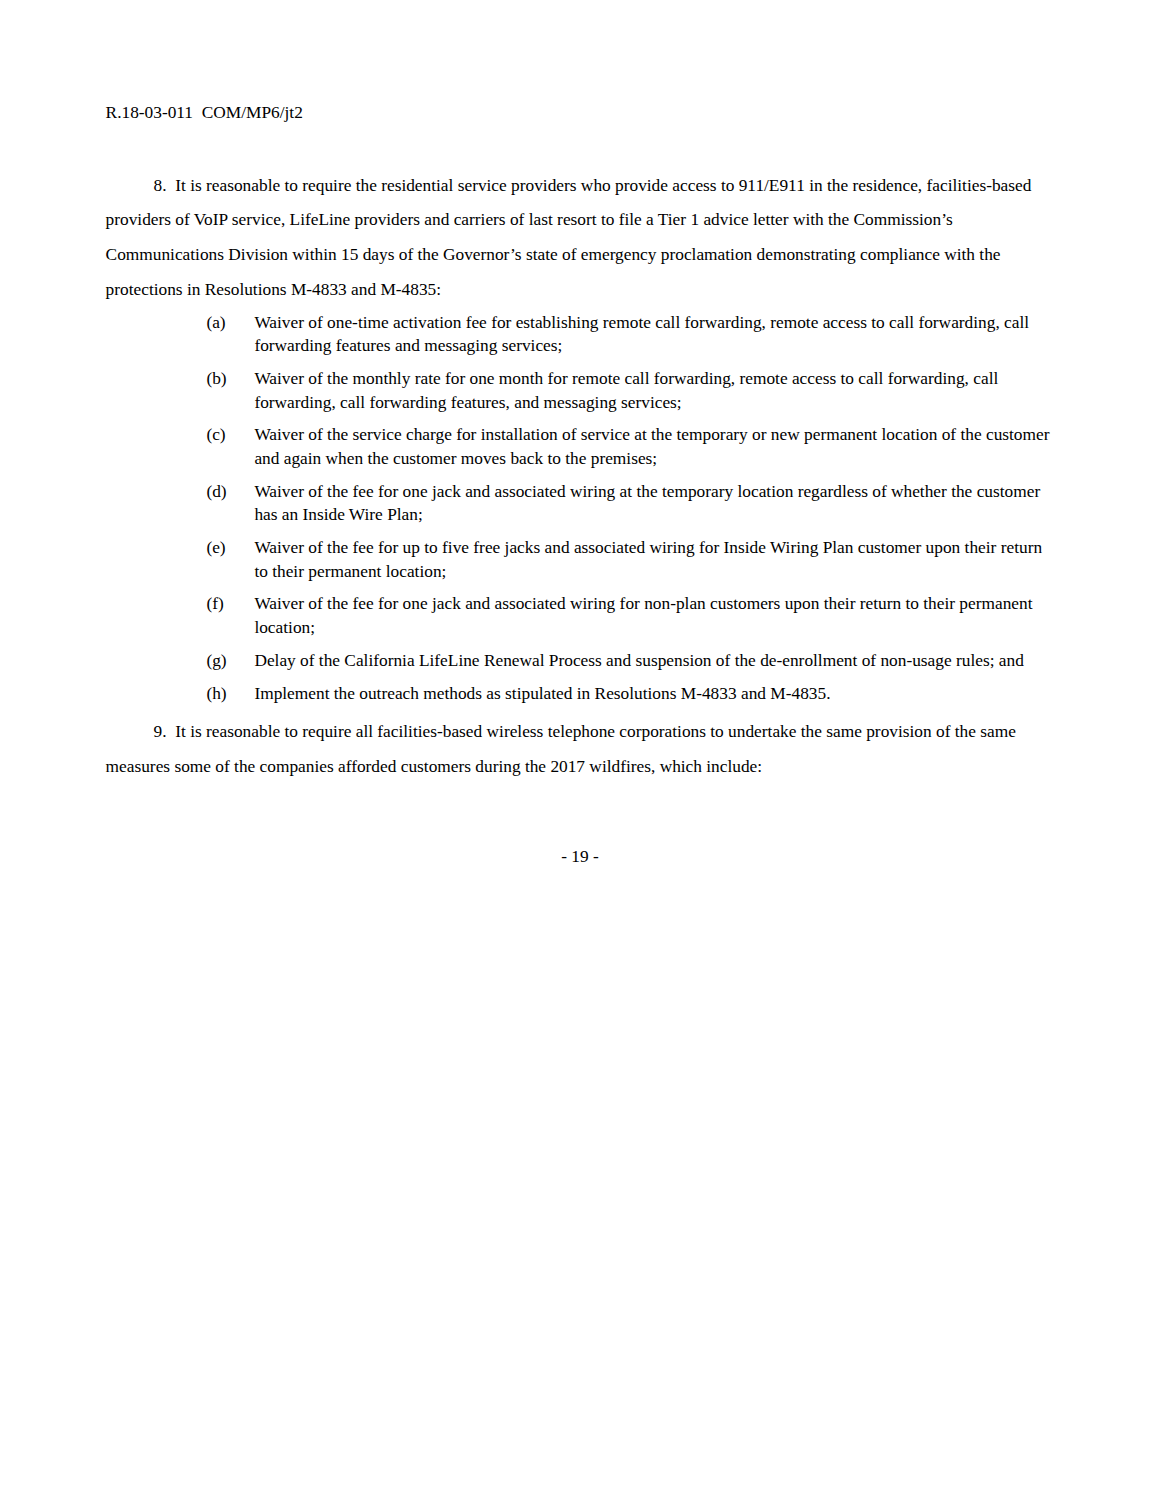R.18-03-011 COM/MP6/jt2
8. It is reasonable to require the residential service providers who provide access to 911/E911 in the residence, facilities-based providers of VoIP service, LifeLine providers and carriers of last resort to file a Tier 1 advice letter with the Commission’s Communications Division within 15 days of the Governor’s state of emergency proclamation demonstrating compliance with the protections in Resolutions M-4833 and M-4835:
(a) Waiver of one-time activation fee for establishing remote call forwarding, remote access to call forwarding, call forwarding features and messaging services;
(b) Waiver of the monthly rate for one month for remote call forwarding, remote access to call forwarding, call forwarding, call forwarding features, and messaging services;
(c) Waiver of the service charge for installation of service at the temporary or new permanent location of the customer and again when the customer moves back to the premises;
(d) Waiver of the fee for one jack and associated wiring at the temporary location regardless of whether the customer has an Inside Wire Plan;
(e) Waiver of the fee for up to five free jacks and associated wiring for Inside Wiring Plan customer upon their return to their permanent location;
(f) Waiver of the fee for one jack and associated wiring for non-plan customers upon their return to their permanent location;
(g) Delay of the California LifeLine Renewal Process and suspension of the de-enrollment of non-usage rules; and
(h) Implement the outreach methods as stipulated in Resolutions M-4833 and M-4835.
9. It is reasonable to require all facilities-based wireless telephone corporations to undertake the same provision of the same measures some of the companies afforded customers during the 2017 wildfires, which include:
- 19 -